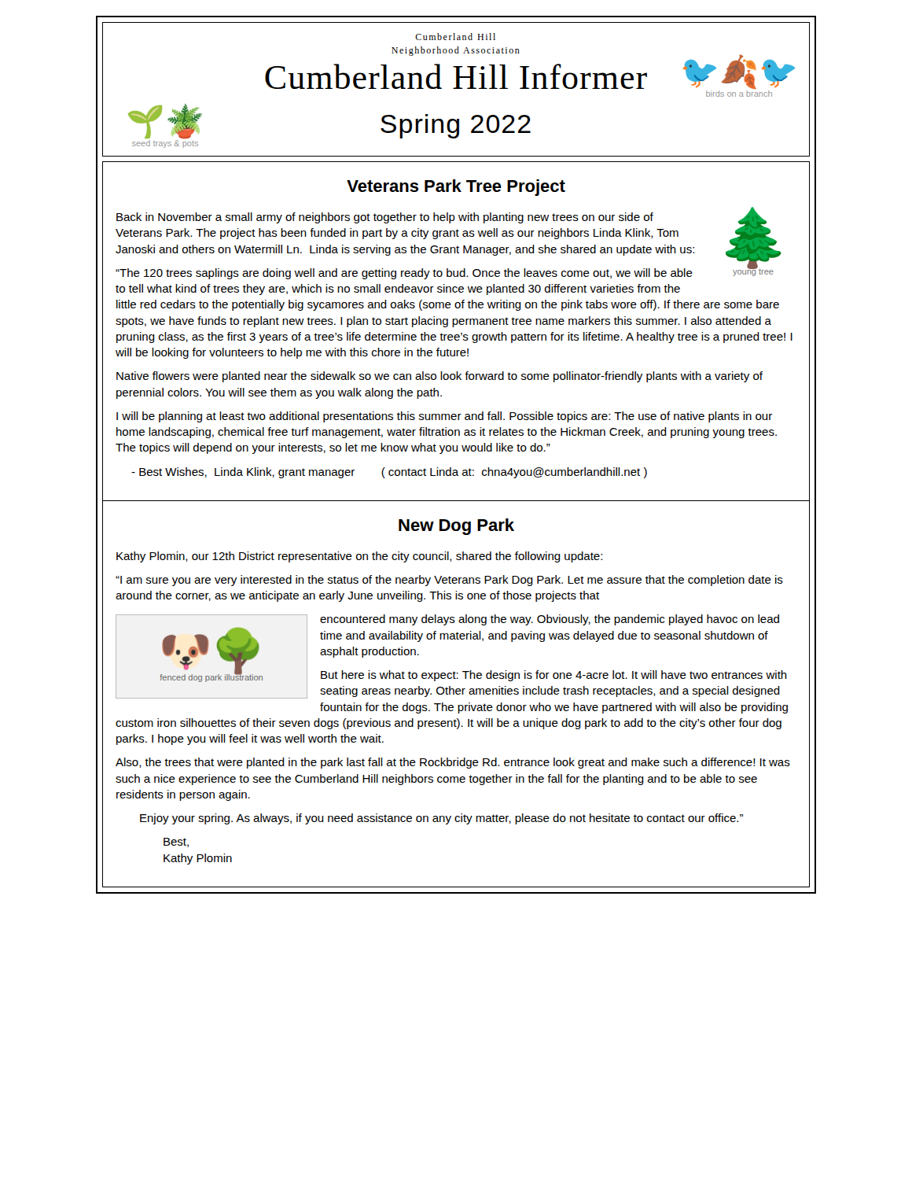🌱🪴 seed trays & pots
🐦🍂🐦 birds on a branch
Cumberland Hill
Neighborhood Association
Cumberland Hill Informer
Spring 2022
Veterans Park Tree Project
🌲 young tree
Back in November a small army of neighbors got together to help with planting new trees on our side of Veterans Park. The project has been funded in part by a city grant as well as our neighbors Linda Klink, Tom Janoski and others on Watermill Ln. Linda is serving as the Grant Manager, and she shared an update with us:
“The 120 trees saplings are doing well and are getting ready to bud. Once the leaves come out, we will be able to tell what kind of trees they are, which is no small endeavor since we planted 30 different varieties from the little red cedars to the potentially big sycamores and oaks (some of the writing on the pink tabs wore off). If there are some bare spots, we have funds to replant new trees. I plan to start placing permanent tree name markers this summer. I also attended a pruning class, as the first 3 years of a tree’s life determine the tree’s growth pattern for its lifetime. A healthy tree is a pruned tree! I will be looking for volunteers to help me with this chore in the future!
Native flowers were planted near the sidewalk so we can also look forward to some pollinator-friendly plants with a variety of perennial colors. You will see them as you walk along the path.
I will be planning at least two additional presentations this summer and fall. Possible topics are: The use of native plants in our home landscaping, chemical free turf management, water filtration as it relates to the Hickman Creek, and pruning young trees. The topics will depend on your interests, so let me know what you would like to do.”
- Best Wishes, Linda Klink, grant manager ( contact Linda at: chna4you@cumberlandhill.net )
New Dog Park
Kathy Plomin, our 12th District representative on the city council, shared the following update:
“I am sure you are very interested in the status of the nearby Veterans Park Dog Park. Let me assure that the completion date is around the corner, as we anticipate an early June unveiling. This is one of those projects that
🐶🌳 fenced dog park illustration
encountered many delays along the way. Obviously, the pandemic played havoc on lead time and availability of material, and paving was delayed due to seasonal shutdown of asphalt production.
But here is what to expect: The design is for one 4-acre lot. It will have two entrances with seating areas nearby. Other amenities include trash receptacles, and a special designed fountain for the dogs. The private donor who we have partnered with will also be providing custom iron silhouettes of their seven dogs (previous and present). It will be a unique dog park to add to the city’s other four dog parks. I hope you will feel it was well worth the wait.
Also, the trees that were planted in the park last fall at the Rockbridge Rd. entrance look great and make such a difference! It was such a nice experience to see the Cumberland Hill neighbors come together in the fall for the planting and to be able to see residents in person again.
Enjoy your spring. As always, if you need assistance on any city matter, please do not hesitate to contact our office.”
Best,
Kathy Plomin